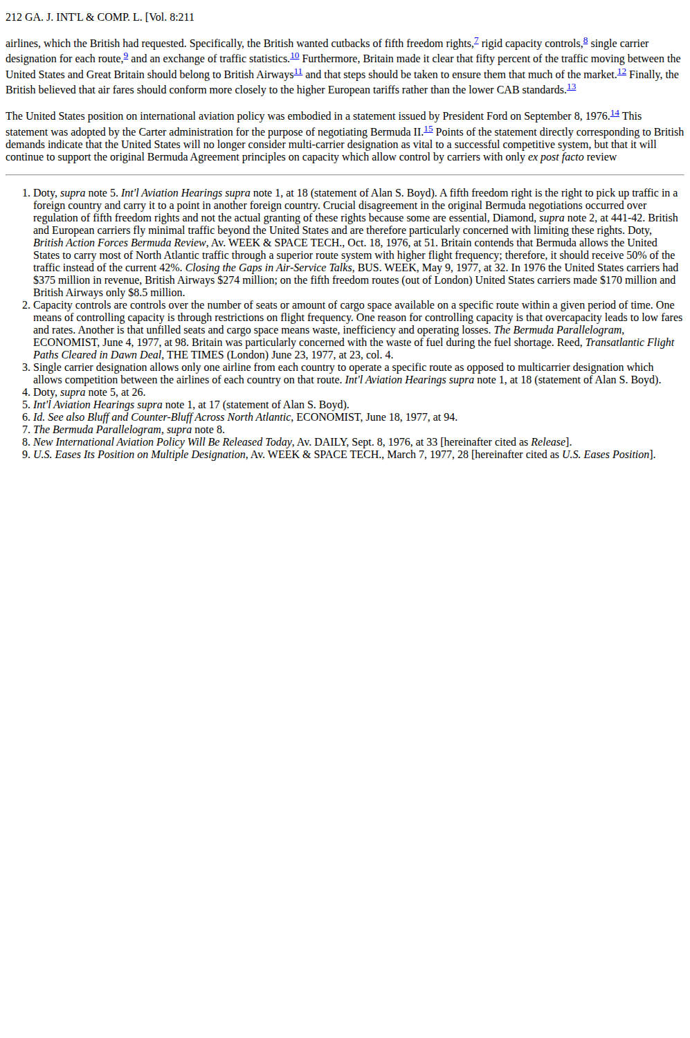212 GA. J. INT'L & COMP. L. [Vol. 8:211
airlines, which the British had requested. Specifically, the British wanted cutbacks of fifth freedom rights,7 rigid capacity controls,8 single carrier designation for each route,9 and an exchange of traffic statistics.10 Furthermore, Britain made it clear that fifty percent of the traffic moving between the United States and Great Britain should belong to British Airways11 and that steps should be taken to ensure them that much of the market.12 Finally, the British believed that air fares should conform more closely to the higher European tariffs rather than the lower CAB standards.13
The United States position on international aviation policy was embodied in a statement issued by President Ford on September 8, 1976.14 This statement was adopted by the Carter administration for the purpose of negotiating Bermuda II.15 Points of the statement directly corresponding to British demands indicate that the United States will no longer consider multi-carrier designation as vital to a successful competitive system, but that it will continue to support the original Bermuda Agreement principles on capacity which allow control by carriers with only ex post facto review
Doty, supra note 5. Int'l Aviation Hearings supra note 1, at 18 (statement of Alan S. Boyd). A fifth freedom right is the right to pick up traffic in a foreign country and carry it to a point in another foreign country. Crucial disagreement in the original Bermuda negotiations occurred over regulation of fifth freedom rights and not the actual granting of these rights because some are essential, Diamond, supra note 2, at 441-42. British and European carriers fly minimal traffic beyond the United States and are therefore particularly concerned with limiting these rights. Doty, British Action Forces Bermuda Review, Av. WEEK & SPACE TECH., Oct. 18, 1976, at 51. Britain contends that Bermuda allows the United States to carry most of North Atlantic traffic through a superior route system with higher flight frequency; therefore, it should receive 50% of the traffic instead of the current 42%. Closing the Gaps in Air-Service Talks, BUS. WEEK, May 9, 1977, at 32. In 1976 the United States carriers had $375 million in revenue, British Airways $274 million; on the fifth freedom routes (out of London) United States carriers made $170 million and British Airways only $8.5 million.
Capacity controls are controls over the number of seats or amount of cargo space available on a specific route within a given period of time. One means of controlling capacity is through restrictions on flight frequency. One reason for controlling capacity is that overcapacity leads to low fares and rates. Another is that unfilled seats and cargo space means waste, inefficiency and operating losses. The Bermuda Parallelogram, ECONOMIST, June 4, 1977, at 98. Britain was particularly concerned with the waste of fuel during the fuel shortage. Reed, Transatlantic Flight Paths Cleared in Dawn Deal, THE TIMES (London) June 23, 1977, at 23, col. 4.
Single carrier designation allows only one airline from each country to operate a specific route as opposed to multicarrier designation which allows competition between the airlines of each country on that route. Int'l Aviation Hearings supra note 1, at 18 (statement of Alan S. Boyd).
Doty, supra note 5, at 26.
Int'l Aviation Hearings supra note 1, at 17 (statement of Alan S. Boyd).
Id. See also Bluff and Counter-Bluff Across North Atlantic, ECONOMIST, June 18, 1977, at 94.
The Bermuda Parallelogram, supra note 8.
New International Aviation Policy Will Be Released Today, Av. DAILY, Sept. 8, 1976, at 33 [hereinafter cited as Release].
U.S. Eases Its Position on Multiple Designation, Av. WEEK & SPACE TECH., March 7, 1977, 28 [hereinafter cited as U.S. Eases Position].